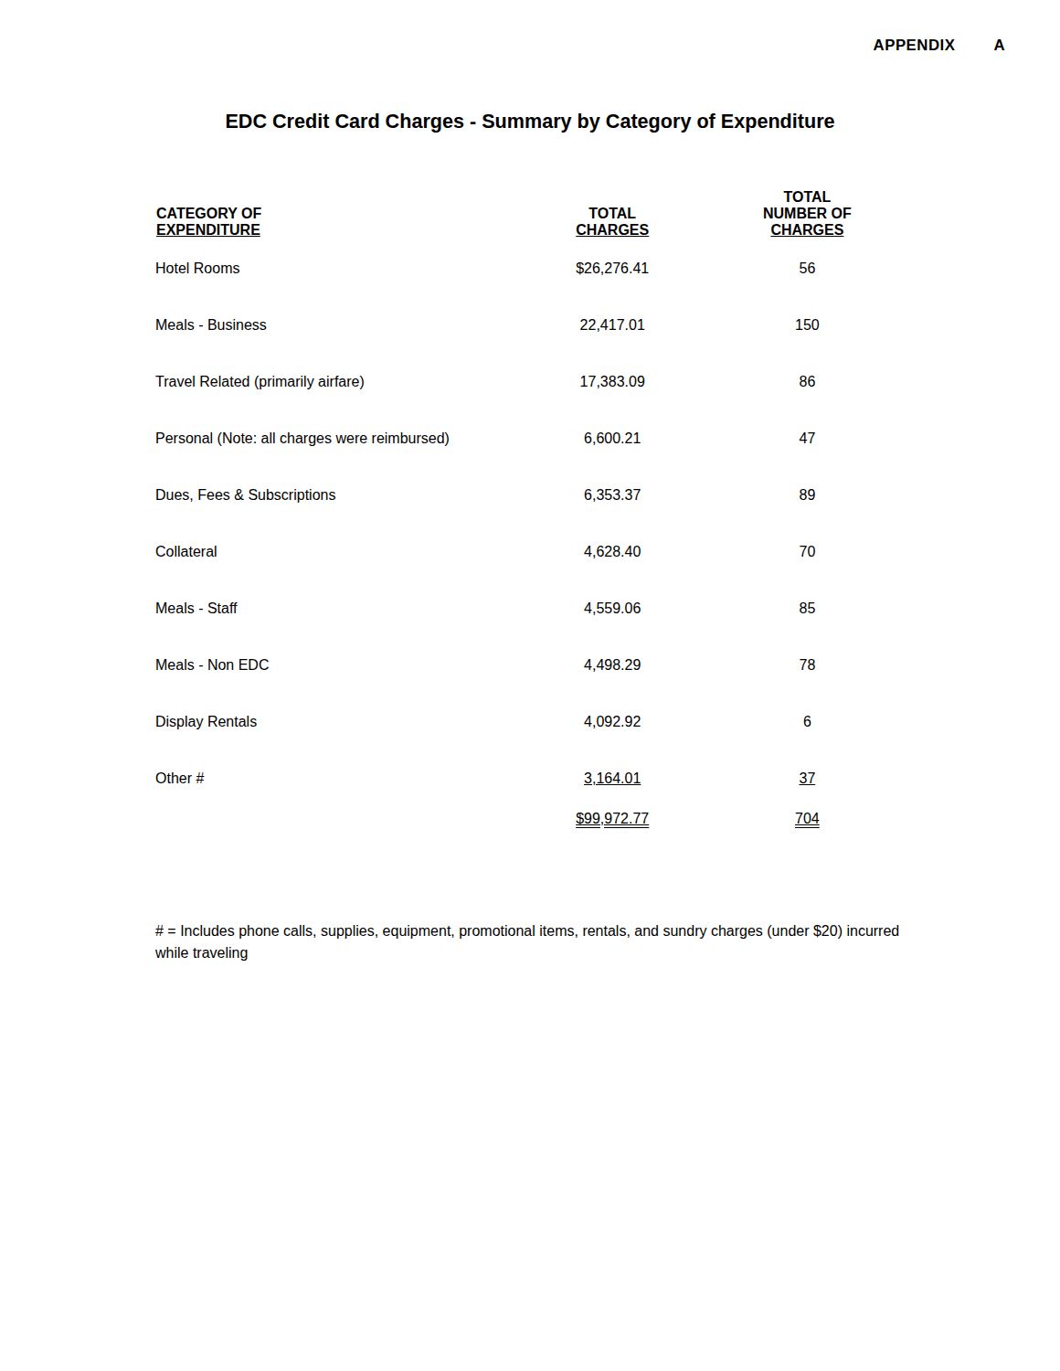APPENDIX A
EDC Credit Card Charges - Summary by Category of Expenditure
| CATEGORY OF EXPENDITURE | TOTAL CHARGES | TOTAL NUMBER OF CHARGES |
| --- | --- | --- |
| Hotel Rooms | $26,276.41 | 56 |
| Meals - Business | 22,417.01 | 150 |
| Travel Related (primarily airfare) | 17,383.09 | 86 |
| Personal (Note: all charges were reimbursed) | 6,600.21 | 47 |
| Dues, Fees & Subscriptions | 6,353.37 | 89 |
| Collateral | 4,628.40 | 70 |
| Meals - Staff | 4,559.06 | 85 |
| Meals - Non EDC | 4,498.29 | 78 |
| Display Rentals | 4,092.92 | 6 |
| Other # | 3,164.01 | 37 |
| | $99,972.77 | 704 |
# = Includes phone calls, supplies, equipment, promotional items, rentals, and sundry charges (under $20) incurred while traveling